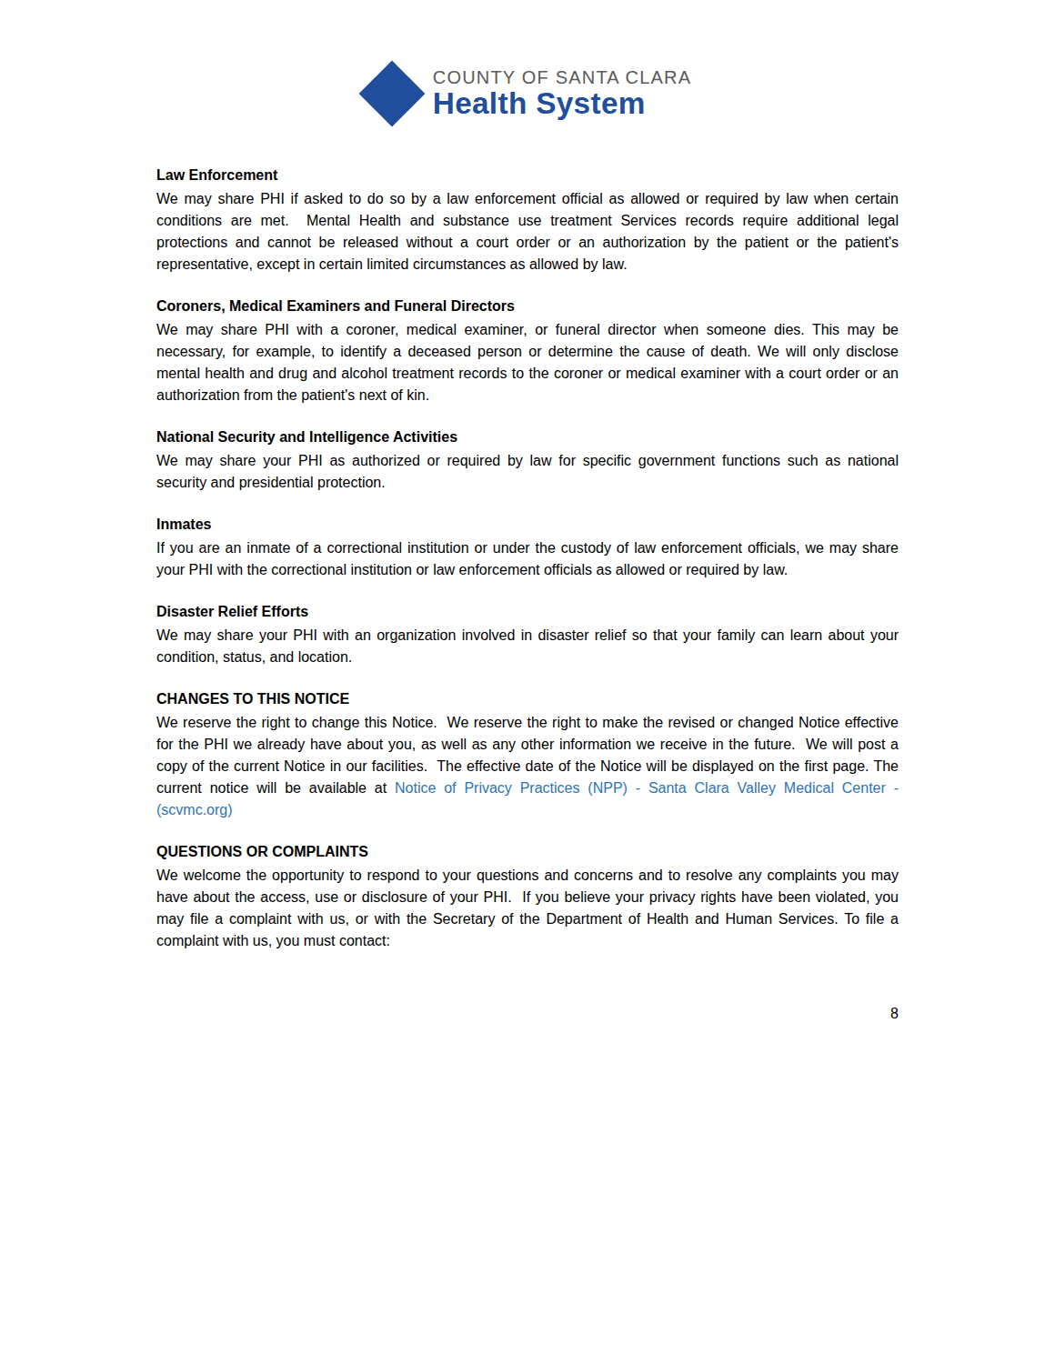COUNTY OF SANTA CLARA
Health System
Law Enforcement
We may share PHI if asked to do so by a law enforcement official as allowed or required by law when certain conditions are met. Mental Health and substance use treatment Services records require additional legal protections and cannot be released without a court order or an authorization by the patient or the patient's representative, except in certain limited circumstances as allowed by law.
Coroners, Medical Examiners and Funeral Directors
We may share PHI with a coroner, medical examiner, or funeral director when someone dies. This may be necessary, for example, to identify a deceased person or determine the cause of death. We will only disclose mental health and drug and alcohol treatment records to the coroner or medical examiner with a court order or an authorization from the patient's next of kin.
National Security and Intelligence Activities
We may share your PHI as authorized or required by law for specific government functions such as national security and presidential protection.
Inmates
If you are an inmate of a correctional institution or under the custody of law enforcement officials, we may share your PHI with the correctional institution or law enforcement officials as allowed or required by law.
Disaster Relief Efforts
We may share your PHI with an organization involved in disaster relief so that your family can learn about your condition, status, and location.
CHANGES TO THIS NOTICE
We reserve the right to change this Notice. We reserve the right to make the revised or changed Notice effective for the PHI we already have about you, as well as any other information we receive in the future. We will post a copy of the current Notice in our facilities. The effective date of the Notice will be displayed on the first page. The current notice will be available at Notice of Privacy Practices (NPP) - Santa Clara Valley Medical Center - (scvmc.org)
QUESTIONS OR COMPLAINTS
We welcome the opportunity to respond to your questions and concerns and to resolve any complaints you may have about the access, use or disclosure of your PHI. If you believe your privacy rights have been violated, you may file a complaint with us, or with the Secretary of the Department of Health and Human Services. To file a complaint with us, you must contact:
8